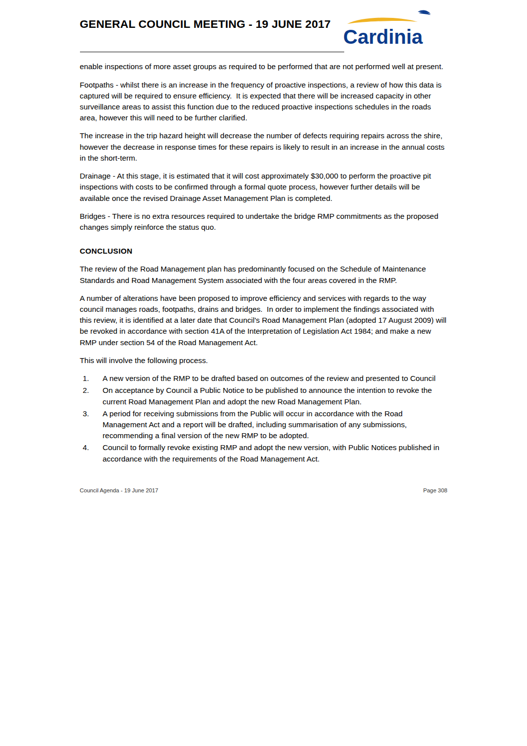GENERAL COUNCIL MEETING - 19 JUNE 2017
Cardinia
enable inspections of more asset groups as required to be performed that are not performed well at present.
Footpaths - whilst there is an increase in the frequency of proactive inspections, a review of how this data is captured will be required to ensure efficiency. It is expected that there will be increased capacity in other surveillance areas to assist this function due to the reduced proactive inspections schedules in the roads area, however this will need to be further clarified.
The increase in the trip hazard height will decrease the number of defects requiring repairs across the shire, however the decrease in response times for these repairs is likely to result in an increase in the annual costs in the short-term.
Drainage - At this stage, it is estimated that it will cost approximately $30,000 to perform the proactive pit inspections with costs to be confirmed through a formal quote process, however further details will be available once the revised Drainage Asset Management Plan is completed.
Bridges - There is no extra resources required to undertake the bridge RMP commitments as the proposed changes simply reinforce the status quo.
CONCLUSION
The review of the Road Management plan has predominantly focused on the Schedule of Maintenance Standards and Road Management System associated with the four areas covered in the RMP.
A number of alterations have been proposed to improve efficiency and services with regards to the way council manages roads, footpaths, drains and bridges. In order to implement the findings associated with this review, it is identified at a later date that Council's Road Management Plan (adopted 17 August 2009) will be revoked in accordance with section 41A of the Interpretation of Legislation Act 1984; and make a new RMP under section 54 of the Road Management Act.
This will involve the following process.
A new version of the RMP to be drafted based on outcomes of the review and presented to Council
On acceptance by Council a Public Notice to be published to announce the intention to revoke the current Road Management Plan and adopt the new Road Management Plan.
A period for receiving submissions from the Public will occur in accordance with the Road Management Act and a report will be drafted, including summarisation of any submissions, recommending a final version of the new RMP to be adopted.
Council to formally revoke existing RMP and adopt the new version, with Public Notices published in accordance with the requirements of the Road Management Act.
Council Agenda - 19 June 2017 Page 308